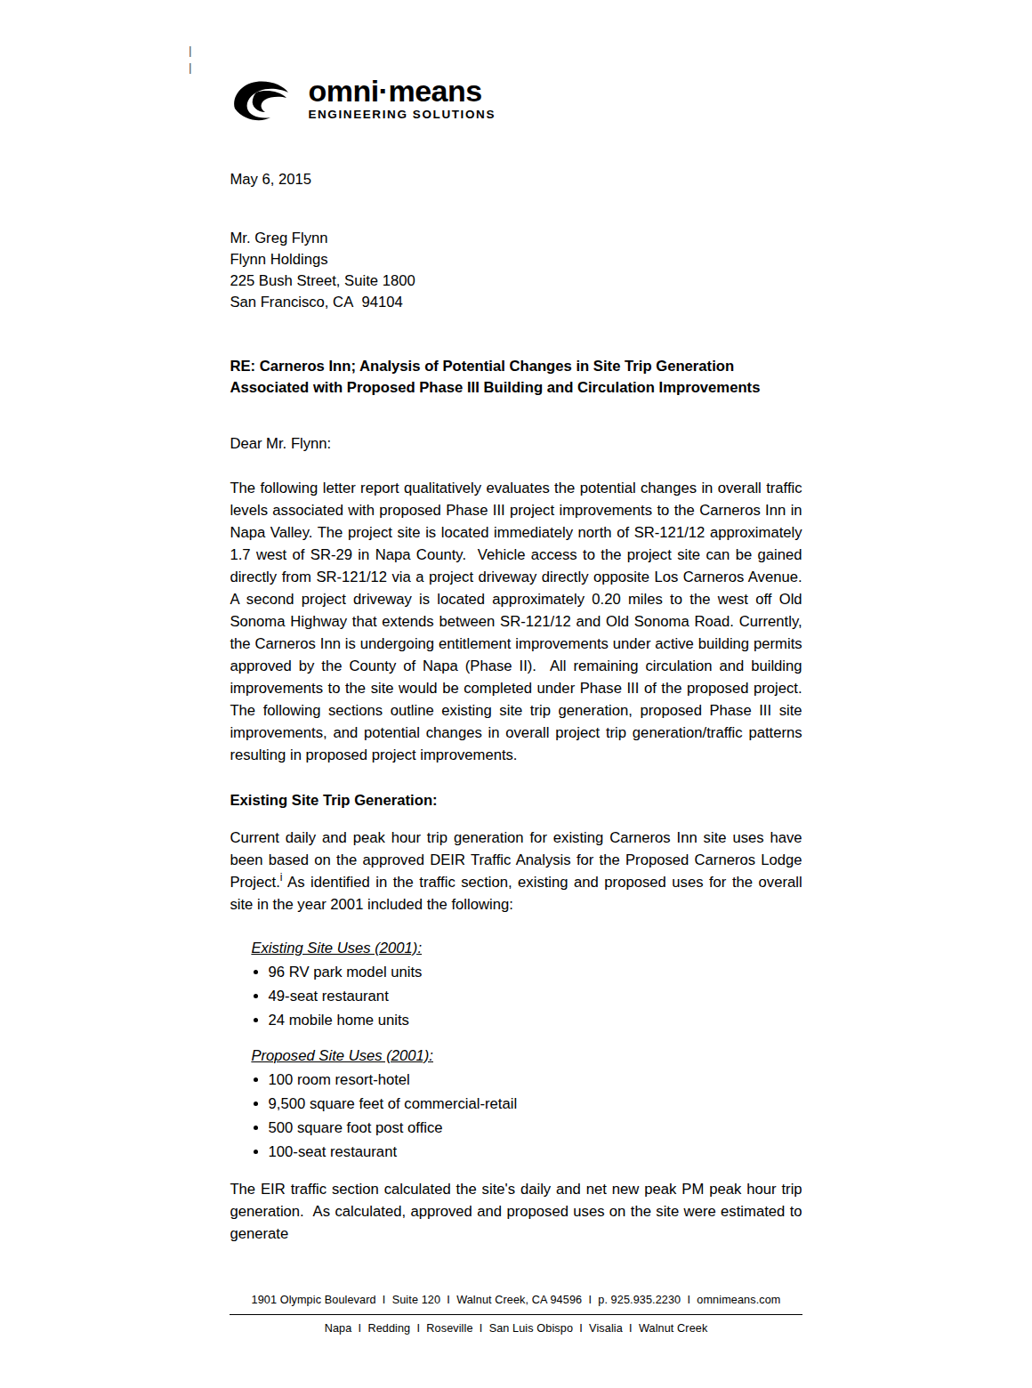| |
omni·means
ENGINEERING SOLUTIONS
May 6, 2015
Mr. Greg Flynn
Flynn Holdings
225 Bush Street, Suite 1800
San Francisco, CA 94104
RE: Carneros Inn; Analysis of Potential Changes in Site Trip Generation Associated with Proposed Phase III Building and Circulation Improvements
Dear Mr. Flynn:
The following letter report qualitatively evaluates the potential changes in overall traffic levels associated with proposed Phase III project improvements to the Carneros Inn in Napa Valley. The project site is located immediately north of SR-121/12 approximately 1.7 west of SR-29 in Napa County. Vehicle access to the project site can be gained directly from SR-121/12 via a project driveway directly opposite Los Carneros Avenue. A second project driveway is located approximately 0.20 miles to the west off Old Sonoma Highway that extends between SR-121/12 and Old Sonoma Road. Currently, the Carneros Inn is undergoing entitlement improvements under active building permits approved by the County of Napa (Phase II). All remaining circulation and building improvements to the site would be completed under Phase III of the proposed project. The following sections outline existing site trip generation, proposed Phase III site improvements, and potential changes in overall project trip generation/traffic patterns resulting in proposed project improvements.
Existing Site Trip Generation:
Current daily and peak hour trip generation for existing Carneros Inn site uses have been based on the approved DEIR Traffic Analysis for the Proposed Carneros Lodge Project.i As identified in the traffic section, existing and proposed uses for the overall site in the year 2001 included the following:
Existing Site Uses (2001):
96 RV park model units
49-seat restaurant
24 mobile home units
Proposed Site Uses (2001):
100 room resort-hotel
9,500 square feet of commercial-retail
500 square foot post office
100-seat restaurant
The EIR traffic section calculated the site's daily and net new peak PM peak hour trip generation. As calculated, approved and proposed uses on the site were estimated to generate
1901 Olympic Boulevard I Suite 120 I Walnut Creek, CA 94596 I p. 925.935.2230 I omnimeans.com
Napa I Redding I Roseville I San Luis Obispo I Visalia I Walnut Creek